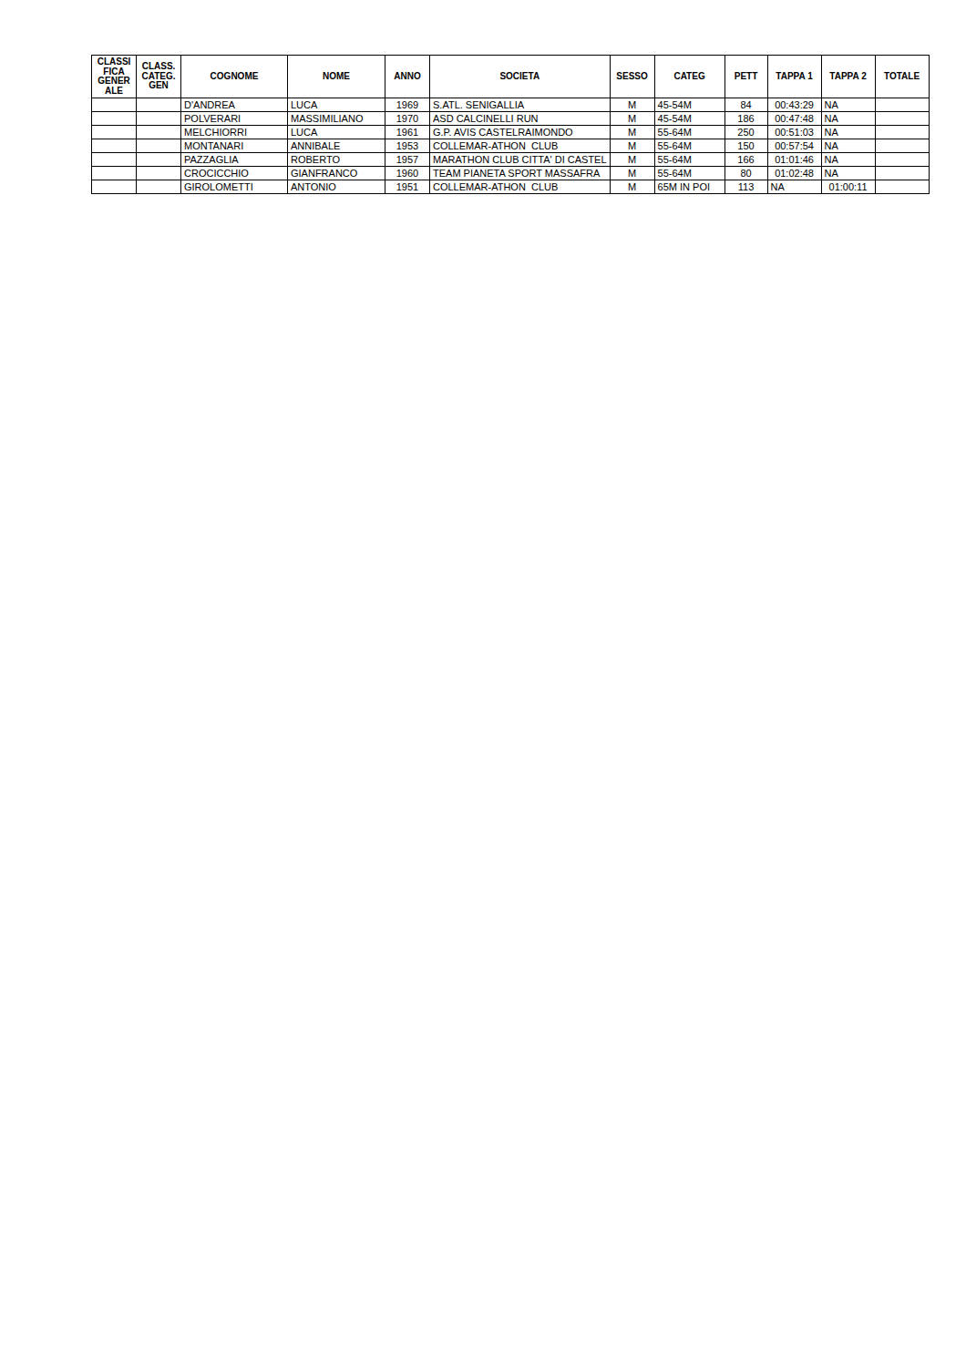| CLASSI FICA GENER ALE | CLASS. CATEG. GEN | COGNOME | NOME | ANNO | SOCIETA | SESSO | CATEG | PETT | TAPPA 1 | TAPPA 2 | TOTALE |
| --- | --- | --- | --- | --- | --- | --- | --- | --- | --- | --- | --- |
| | | D'ANDREA | LUCA | 1969 | S.ATL. SENIGALLIA | M | 45-54M | 84 | 00:43:29 | NA | |
| | | POLVERARI | MASSIMILIANO | 1970 | ASD CALCINELLI RUN | M | 45-54M | 186 | 00:47:48 | NA | |
| | | MELCHIORRI | LUCA | 1961 | G.P. AVIS CASTELRAIMONDO | M | 55-64M | 250 | 00:51:03 | NA | |
| | | MONTANARI | ANNIBALE | 1953 | COLLEMAR-ATHON CLUB | M | 55-64M | 150 | 00:57:54 | NA | |
| | | PAZZAGLIA | ROBERTO | 1957 | MARATHON CLUB CITTA' DI CASTEL | M | 55-64M | 166 | 01:01:46 | NA | |
| | | CROCICCHIO | GIANFRANCO | 1960 | TEAM PIANETA SPORT MASSAFRA | M | 55-64M | 80 | 01:02:48 | NA | |
| | | GIROLOMETTI | ANTONIO | 1951 | COLLEMAR-ATHON CLUB | M | 65M IN POI | 113 | NA | 01:00:11 | |